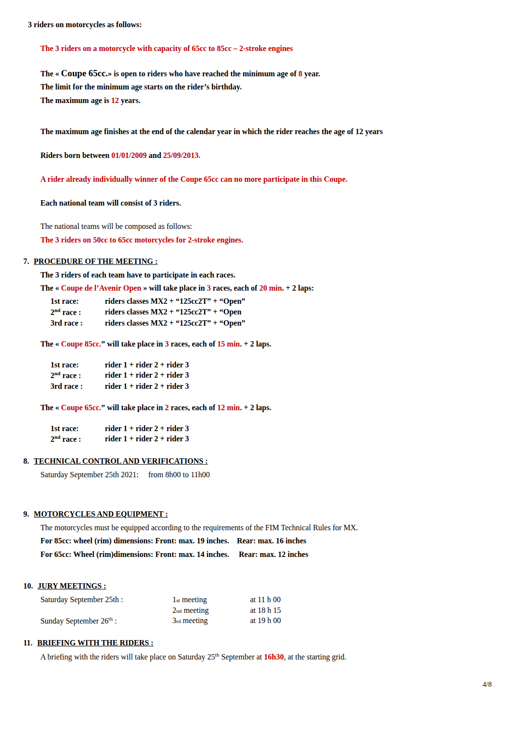3 riders on motorcycles as follows:
The 3 riders on a motorcycle with capacity of 65cc to 85cc – 2-stroke engines
The « Coupe 65cc.» is open to riders who have reached the minimum age of 8 year.
The limit for the minimum age starts on the rider’s birthday.
The maximum age is 12 years.
The maximum age finishes at the end of the calendar year in which the rider reaches the age of 12 years
Riders born between 01/01/2009 and 25/09/2013.
A rider already individually winner of the Coupe 65cc can no more participate in this Coupe.
Each national team will consist of 3 riders.
The national teams will be composed as follows:
The 3 riders on 50cc to 65cc motorcycles for 2-stroke engines.
7. PROCEDURE OF THE MEETING :
The 3 riders of each team have to participate in each races.
The « Coupe de l’Avenir Open » will take place in 3 races, each of 20 min. + 2 laps:
1st race: riders classes MX2 + “125cc2T” + “Open”
2nd race : riders classes MX2 + “125cc2T” + “Open
3rd race : riders classes MX2 + “125cc2T” + “Open”
The « Coupe 85cc.” will take place in 3 races, each of 15 min. + 2 laps.
1st race: rider 1 + rider 2 + rider 3
2nd race : rider 1 + rider 2 + rider 3
3rd race : rider 1 + rider 2 + rider 3
The « Coupe 65cc.” will take place in 2 races, each of 12 min. + 2 laps.
1st race: rider 1 + rider 2 + rider 3
2nd race : rider 1 + rider 2 + rider 3
8. TECHNICAL CONTROL AND VERIFICATIONS :
Saturday September 25th 2021: from 8h00 to 11h00
9. MOTORCYCLES AND EQUIPMENT :
The motorcycles must be equipped according to the requirements of the FIM Technical Rules for MX.
For 85cc: wheel (rim) dimensions: Front: max. 19 inches. Rear: max. 16 inches
For 65cc: Wheel (rim)dimensions: Front: max. 14 inches. Rear: max. 12 inches
10. JURY MEETINGS :
Saturday September 25th : 1st meeting at 11 h 00
2nd meeting at 18 h 15
Sunday September 26th : 3rd meeting at 19 h 00
11. BRIEFING WITH THE RIDERS :
A briefing with the riders will take place on Saturday 25th September at 16h30, at the starting grid.
4/8